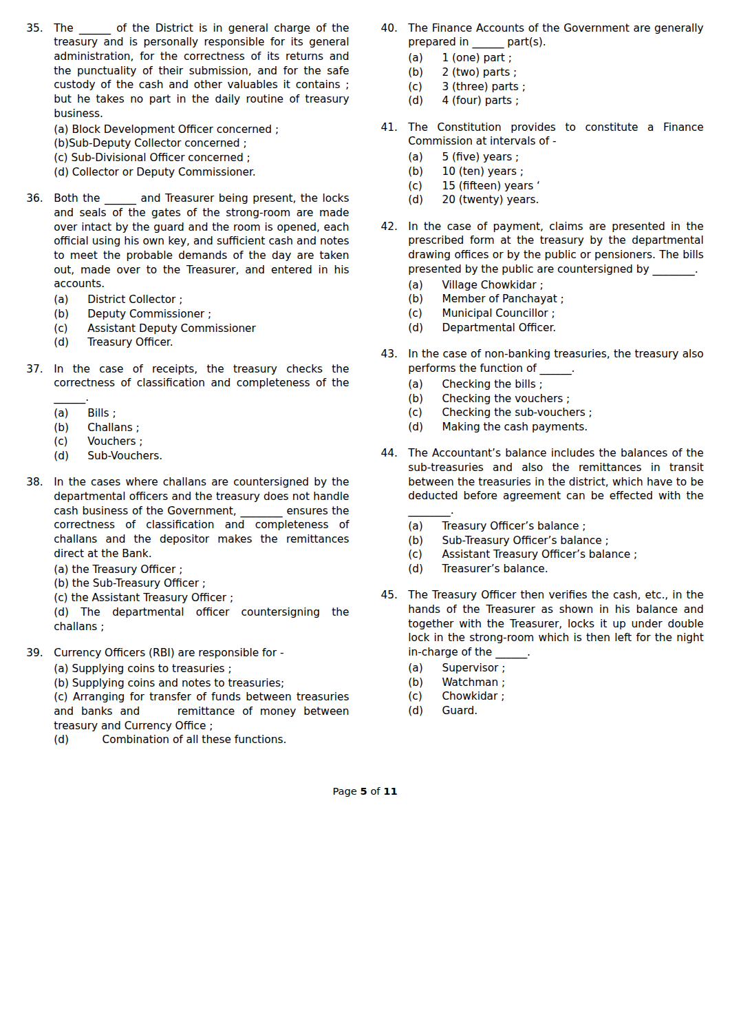35.
The ______ of the District is in general charge of the treasury and is personally responsible for its general administration, for the correctness of its returns and the punctuality of their submission, and for the safe custody of the cash and other valuables it contains ; but he takes no part in the daily routine of treasury business.
(a) Block Development Officer concerned ;
(b)Sub-Deputy Collector concerned ;
(c) Sub-Divisional Officer concerned ;
(d) Collector or Deputy Commissioner.
36.
Both the ______ and Treasurer being present, the locks and seals of the gates of the strong-room are made over intact by the guard and the room is opened, each official using his own key, and sufficient cash and notes to meet the probable demands of the day are taken out, made over to the Treasurer, and entered in his accounts.
(a) District Collector ;
(b) Deputy Commissioner ;
(c) Assistant Deputy Commissioner
(d) Treasury Officer.
37.
In the case of receipts, the treasury checks the correctness of classification and completeness of the ______.
(a) Bills ;
(b) Challans ;
(c) Vouchers ;
(d) Sub-Vouchers.
38.
In the cases where challans are countersigned by the departmental officers and the treasury does not handle cash business of the Government, ________ ensures the correctness of classification and completeness of challans and the depositor makes the remittances direct at the Bank.
(a) the Treasury Officer ;
(b) the Sub-Treasury Officer ;
(c) the Assistant Treasury Officer ;
(d) The departmental officer countersigning the challans ;
39.
Currency Officers (RBI) are responsible for -
(a) Supplying coins to treasuries ;
(b) Supplying coins and notes to treasuries;
(c) Arranging for transfer of funds between treasuries and banks and remittance of money between treasury and Currency Office ;
(d) Combination of all these functions.
40.
The Finance Accounts of the Government are generally prepared in ______ part(s).
(a) 1 (one) part ;
(b) 2 (two) parts ;
(c) 3 (three) parts ;
(d) 4 (four) parts ;
41.
The Constitution provides to constitute a Finance Commission at intervals of -
(a) 5 (five) years ;
(b) 10 (ten) years ;
(c) 15 (fifteen) years ‘
(d) 20 (twenty) years.
42.
In the case of payment, claims are presented in the prescribed form at the treasury by the departmental drawing offices or by the public or pensioners. The bills presented by the public are countersigned by ________.
(a) Village Chowkidar ;
(b) Member of Panchayat ;
(c) Municipal Councillor ;
(d) Departmental Officer.
43.
In the case of non-banking treasuries, the treasury also performs the function of ______.
(a) Checking the bills ;
(b) Checking the vouchers ;
(c) Checking the sub-vouchers ;
(d) Making the cash payments.
44.
The Accountant’s balance includes the balances of the sub-treasuries and also the remittances in transit between the treasuries in the district, which have to be deducted before agreement can be effected with the ________.
(a) Treasury Officer’s balance ;
(b) Sub-Treasury Officer’s balance ;
(c) Assistant Treasury Officer’s balance ;
(d) Treasurer’s balance.
45.
The Treasury Officer then verifies the cash, etc., in the hands of the Treasurer as shown in his balance and together with the Treasurer, locks it up under double lock in the strong-room which is then left for the night in-charge of the ______.
(a) Supervisor ;
(b) Watchman ;
(c) Chowkidar ;
(d) Guard.
Page 5 of 11